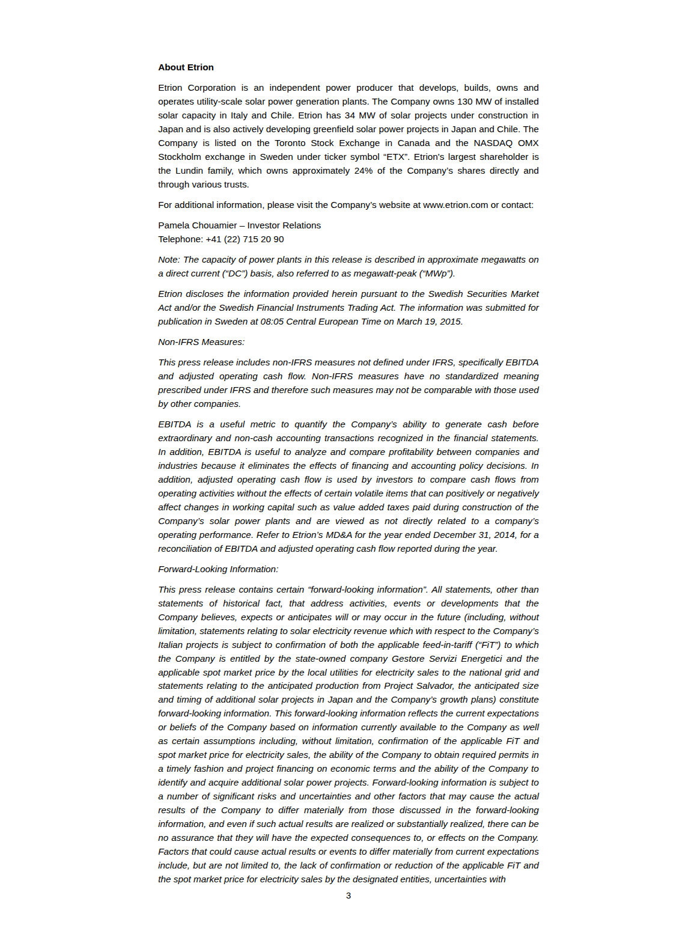About Etrion
Etrion Corporation is an independent power producer that develops, builds, owns and operates utility-scale solar power generation plants. The Company owns 130 MW of installed solar capacity in Italy and Chile. Etrion has 34 MW of solar projects under construction in Japan and is also actively developing greenfield solar power projects in Japan and Chile. The Company is listed on the Toronto Stock Exchange in Canada and the NASDAQ OMX Stockholm exchange in Sweden under ticker symbol “ETX”. Etrion's largest shareholder is the Lundin family, which owns approximately 24% of the Company’s shares directly and through various trusts.
For additional information, please visit the Company’s website at www.etrion.com or contact:
Pamela Chouamier – Investor Relations
Telephone: +41 (22) 715 20 90
Note: The capacity of power plants in this release is described in approximate megawatts on a direct current (“DC”) basis, also referred to as megawatt-peak (“MWp”).
Etrion discloses the information provided herein pursuant to the Swedish Securities Market Act and/or the Swedish Financial Instruments Trading Act. The information was submitted for publication in Sweden at 08:05 Central European Time on March 19, 2015.
Non-IFRS Measures:
This press release includes non-IFRS measures not defined under IFRS, specifically EBITDA and adjusted operating cash flow. Non-IFRS measures have no standardized meaning prescribed under IFRS and therefore such measures may not be comparable with those used by other companies.
EBITDA is a useful metric to quantify the Company’s ability to generate cash before extraordinary and non-cash accounting transactions recognized in the financial statements. In addition, EBITDA is useful to analyze and compare profitability between companies and industries because it eliminates the effects of financing and accounting policy decisions. In addition, adjusted operating cash flow is used by investors to compare cash flows from operating activities without the effects of certain volatile items that can positively or negatively affect changes in working capital such as value added taxes paid during construction of the Company’s solar power plants and are viewed as not directly related to a company’s operating performance. Refer to Etrion’s MD&A for the year ended December 31, 2014, for a reconciliation of EBITDA and adjusted operating cash flow reported during the year.
Forward-Looking Information:
This press release contains certain “forward-looking information”. All statements, other than statements of historical fact, that address activities, events or developments that the Company believes, expects or anticipates will or may occur in the future (including, without limitation, statements relating to solar electricity revenue which with respect to the Company’s Italian projects is subject to confirmation of both the applicable feed-in-tariff (“FiT”) to which the Company is entitled by the state-owned company Gestore Servizi Energetici and the applicable spot market price by the local utilities for electricity sales to the national grid and statements relating to the anticipated production from Project Salvador, the anticipated size and timing of additional solar projects in Japan and the Company’s growth plans) constitute forward-looking information. This forward-looking information reflects the current expectations or beliefs of the Company based on information currently available to the Company as well as certain assumptions including, without limitation, confirmation of the applicable FiT and spot market price for electricity sales, the ability of the Company to obtain required permits in a timely fashion and project financing on economic terms and the ability of the Company to identify and acquire additional solar power projects. Forward-looking information is subject to a number of significant risks and uncertainties and other factors that may cause the actual results of the Company to differ materially from those discussed in the forward-looking information, and even if such actual results are realized or substantially realized, there can be no assurance that they will have the expected consequences to, or effects on the Company. Factors that could cause actual results or events to differ materially from current expectations include, but are not limited to, the lack of confirmation or reduction of the applicable FiT and the spot market price for electricity sales by the designated entities, uncertainties with
3